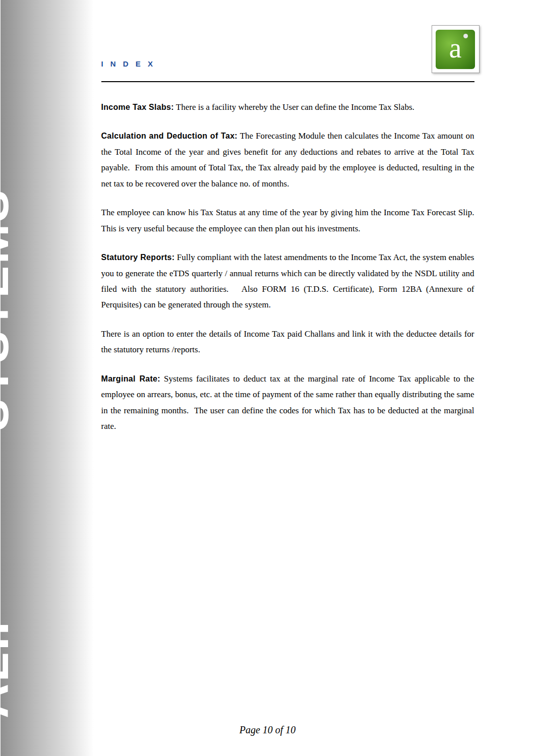SYSTEMS
ALIF
a
I N D E X
Income Tax Slabs: There is a facility whereby the User can define the Income Tax Slabs.
Calculation and Deduction of Tax: The Forecasting Module then calculates the Income Tax amount on the Total Income of the year and gives benefit for any deductions and rebates to arrive at the Total Tax payable. From this amount of Total Tax, the Tax already paid by the employee is deducted, resulting in the net tax to be recovered over the balance no. of months.
The employee can know his Tax Status at any time of the year by giving him the Income Tax Forecast Slip. This is very useful because the employee can then plan out his investments.
Statutory Reports: Fully compliant with the latest amendments to the Income Tax Act, the system enables you to generate the eTDS quarterly / annual returns which can be directly validated by the NSDL utility and filed with the statutory authorities. Also FORM 16 (T.D.S. Certificate), Form 12BA (Annexure of Perquisites) can be generated through the system.
There is an option to enter the details of Income Tax paid Challans and link it with the deductee details for the statutory returns /reports.
Marginal Rate: Systems facilitates to deduct tax at the marginal rate of Income Tax applicable to the employee on arrears, bonus, etc. at the time of payment of the same rather than equally distributing the same in the remaining months. The user can define the codes for which Tax has to be deducted at the marginal rate.
Page 10 of 10